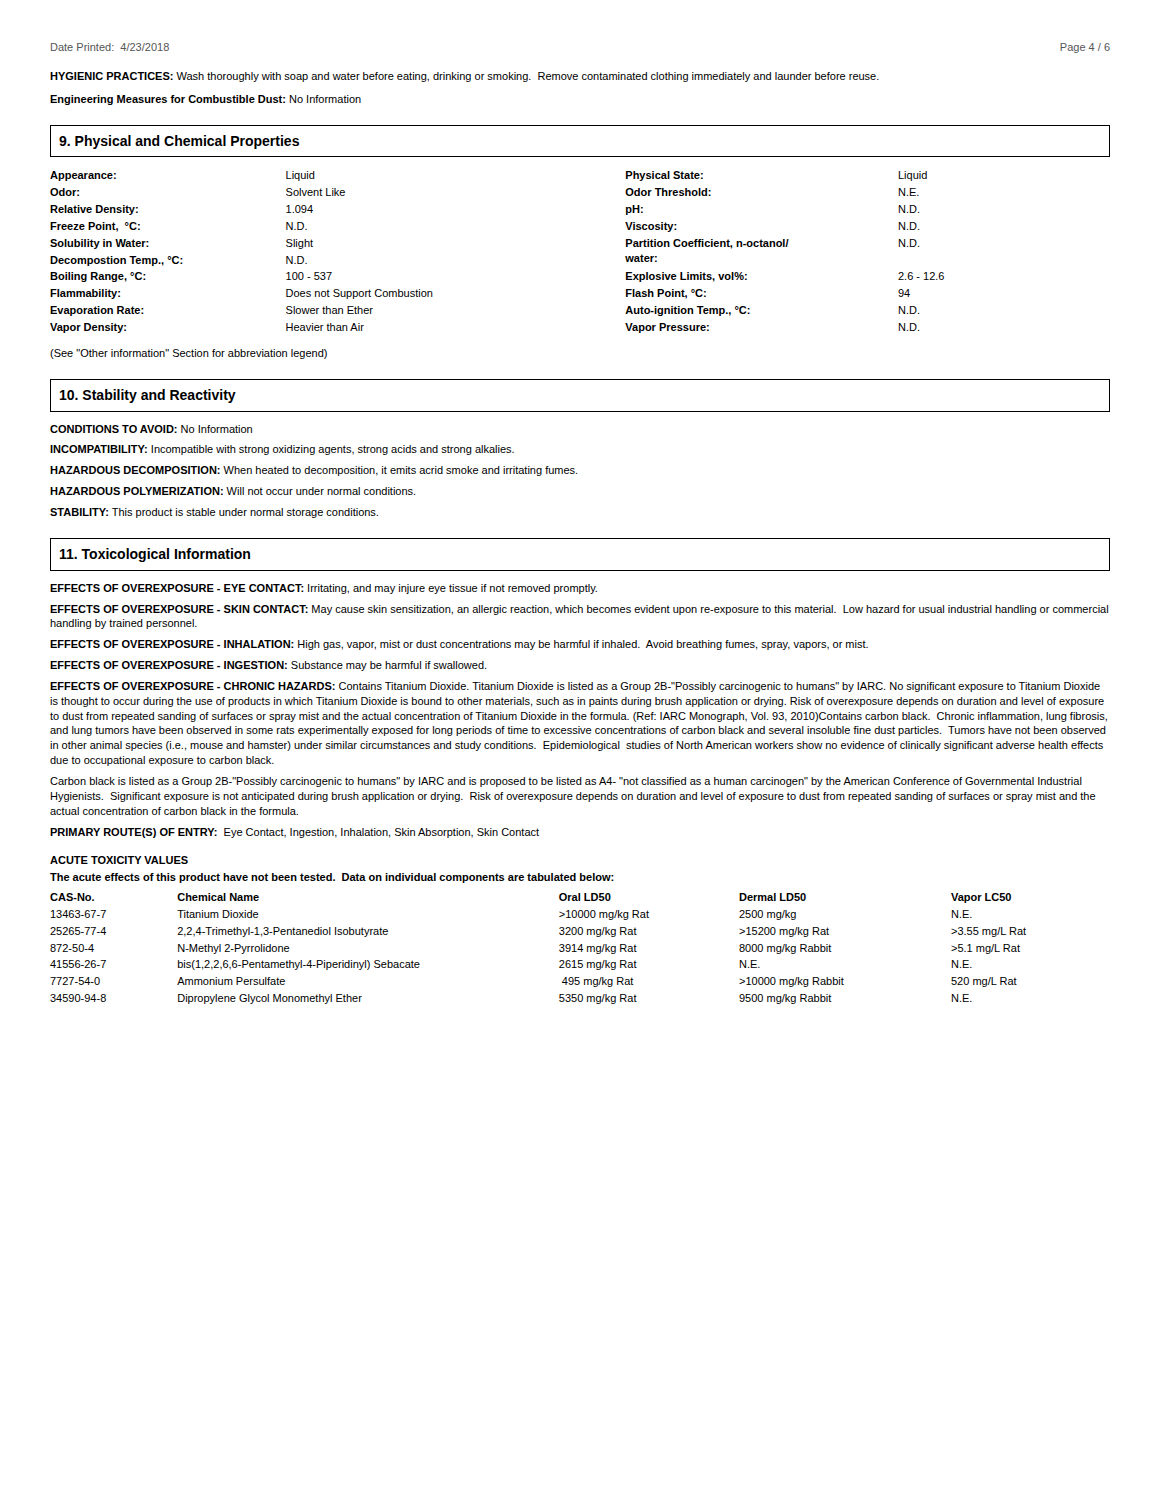Date Printed: 4/23/2018
Page 4 / 6
HYGIENIC PRACTICES: Wash thoroughly with soap and water before eating, drinking or smoking. Remove contaminated clothing immediately and launder before reuse.
Engineering Measures for Combustible Dust: No Information
9. Physical and Chemical Properties
| Appearance: | Liquid | Physical State: | Liquid |
| Odor: | Solvent Like | Odor Threshold: | N.E. |
| Relative Density: | 1.094 | pH: | N.D. |
| Freeze Point, °C: | N.D. | Viscosity: | N.D. |
| Solubility in Water: | Slight | Partition Coefficient, n-octanol/ water: | N.D. |
| Decompostion Temp., °C: | N.D. |
| Boiling Range, °C: | 100 - 537 | Explosive Limits, vol%: | 2.6 - 12.6 |
| Flammability: | Does not Support Combustion | Flash Point, °C: | 94 |
| Evaporation Rate: | Slower than Ether | Auto-ignition Temp., °C: | N.D. |
| Vapor Density: | Heavier than Air | Vapor Pressure: | N.D. |
(See "Other information" Section for abbreviation legend)
10. Stability and Reactivity
CONDITIONS TO AVOID: No Information
INCOMPATIBILITY: Incompatible with strong oxidizing agents, strong acids and strong alkalies.
HAZARDOUS DECOMPOSITION: When heated to decomposition, it emits acrid smoke and irritating fumes.
HAZARDOUS POLYMERIZATION: Will not occur under normal conditions.
STABILITY: This product is stable under normal storage conditions.
11. Toxicological Information
EFFECTS OF OVEREXPOSURE - EYE CONTACT: Irritating, and may injure eye tissue if not removed promptly.
EFFECTS OF OVEREXPOSURE - SKIN CONTACT: May cause skin sensitization, an allergic reaction, which becomes evident upon re-exposure to this material. Low hazard for usual industrial handling or commercial handling by trained personnel.
EFFECTS OF OVEREXPOSURE - INHALATION: High gas, vapor, mist or dust concentrations may be harmful if inhaled. Avoid breathing fumes, spray, vapors, or mist.
EFFECTS OF OVEREXPOSURE - INGESTION: Substance may be harmful if swallowed.
EFFECTS OF OVEREXPOSURE - CHRONIC HAZARDS: Contains Titanium Dioxide. Titanium Dioxide is listed as a Group 2B-"Possibly carcinogenic to humans" by IARC. No significant exposure to Titanium Dioxide is thought to occur during the use of products in which Titanium Dioxide is bound to other materials, such as in paints during brush application or drying. Risk of overexposure depends on duration and level of exposure to dust from repeated sanding of surfaces or spray mist and the actual concentration of Titanium Dioxide in the formula. (Ref: IARC Monograph, Vol. 93, 2010)Contains carbon black. Chronic inflammation, lung fibrosis, and lung tumors have been observed in some rats experimentally exposed for long periods of time to excessive concentrations of carbon black and several insoluble fine dust particles. Tumors have not been observed in other animal species (i.e., mouse and hamster) under similar circumstances and study conditions. Epidemiological studies of North American workers show no evidence of clinically significant adverse health effects due to occupational exposure to carbon black.
Carbon black is listed as a Group 2B-"Possibly carcinogenic to humans" by IARC and is proposed to be listed as A4- "not classified as a human carcinogen" by the American Conference of Governmental Industrial Hygienists. Significant exposure is not anticipated during brush application or drying. Risk of overexposure depends on duration and level of exposure to dust from repeated sanding of surfaces or spray mist and the actual concentration of carbon black in the formula.
PRIMARY ROUTE(S) OF ENTRY: Eye Contact, Ingestion, Inhalation, Skin Absorption, Skin Contact
ACUTE TOXICITY VALUES
The acute effects of this product have not been tested. Data on individual components are tabulated below:
| CAS-No. | Chemical Name | Oral LD50 | Dermal LD50 | Vapor LC50 |
| --- | --- | --- | --- | --- |
| 13463-67-7 | Titanium Dioxide | >10000 mg/kg Rat | 2500 mg/kg | N.E. |
| 25265-77-4 | 2,2,4-Trimethyl-1,3-Pentanediol Isobutyrate | 3200 mg/kg Rat | >15200 mg/kg Rat | >3.55 mg/L Rat |
| 872-50-4 | N-Methyl 2-Pyrrolidone | 3914 mg/kg Rat | 8000 mg/kg Rabbit | >5.1 mg/L Rat |
| 41556-26-7 | bis(1,2,2,6,6-Pentamethyl-4-Piperidinyl) Sebacate | 2615 mg/kg Rat | N.E. | N.E. |
| 7727-54-0 | Ammonium Persulfate | 495 mg/kg Rat | >10000 mg/kg Rabbit | 520 mg/L Rat |
| 34590-94-8 | Dipropylene Glycol Monomethyl Ether | 5350 mg/kg Rat | 9500 mg/kg Rabbit | N.E. |